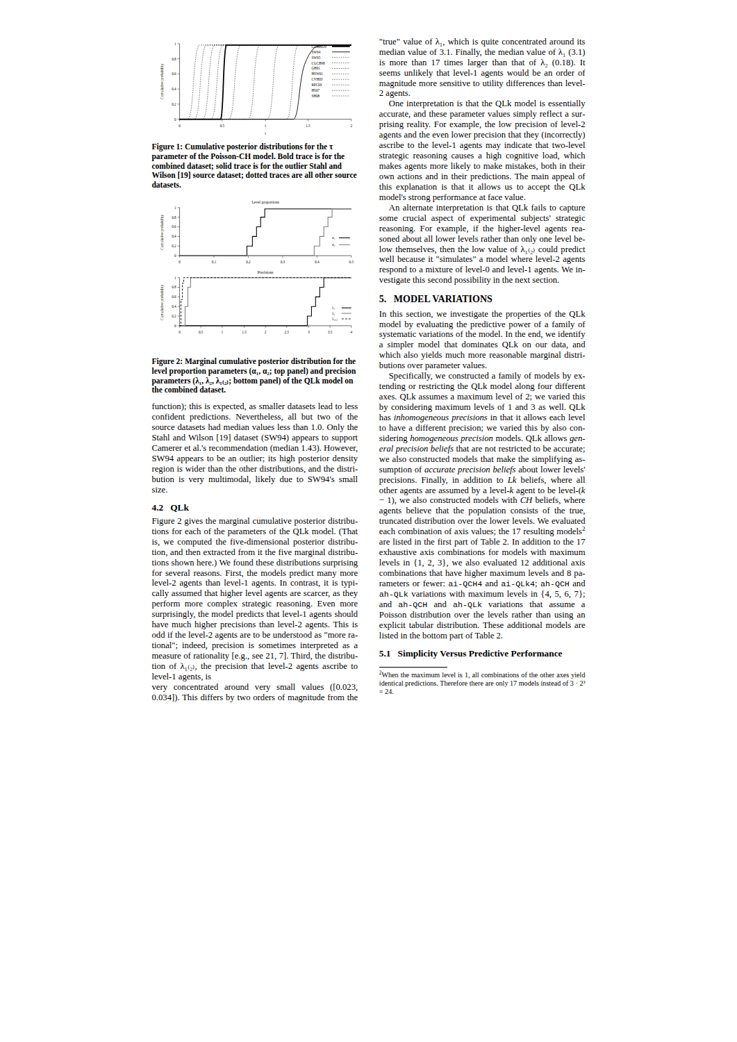0 0.2 0.4 0.6 0.8 1 0 0.5 1 1.5 2 τ Cumulative probability COMBO9 SW94 SW95 CGCB98 GH01 HSW01 CVH03 RPC09 HS07 SH08
Figure 1: Cumulative posterior distributions for the τ parameter of the Poisson-CH model. Bold trace is for the combined dataset; solid trace is for the outlier Stahl and Wilson [19] source dataset; dotted traces are all other source datasets.
Level proportions 0 0.2 0.4 0.6 0.8 1 0 0.1 0.2 0.3 0.4 0.5 Cumulative probability α₁ α₂ Precisions 0 0.2 0.4 0.6 0.8 1 0 0.5 1 1.5 2 2.5 3 3.5 4 Cumulative probability λ₁ λ₂ λ₁₍₂₎
Figure 2: Marginal cumulative posterior distribution for the level proportion parameters (α₁, α₂; top panel) and precision parameters (λ₁, λ₂, λ₁₍₂₎; bottom panel) of the QLk model on the combined dataset.
function); this is expected, as smaller datasets lead to less confident predictions. Nevertheless, all but two of the source datasets had median values less than 1.0. Only the Stahl and Wilson [19] dataset (SW94) appears to support Camerer et al.'s recommendation (median 1.43). However, SW94 appears to be an outlier; its high posterior density region is wider than the other distributions, and the distribution is very multimodal, likely due to SW94's small size.
4.2 QLk
Figure 2 gives the marginal cumulative posterior distributions for each of the parameters of the QLk model. (That is, we computed the five-dimensional posterior distribution, and then extracted from it the five marginal distributions shown here.) We found these distributions surprising for several reasons. First, the models predict many more level-2 agents than level-1 agents. In contrast, it is typically assumed that higher level agents are scarcer, as they perform more complex strategic reasoning. Even more surprisingly, the model predicts that level-1 agents should have much higher precisions than level-2 agents. This is odd if the level-2 agents are to be understood as "more rational"; indeed, precision is sometimes interpreted as a measure of rationality [e.g., see 21, 7]. Third, the distribution of λ₁₍₂₎, the precision that level-2 agents ascribe to level-1 agents, is
very concentrated around very small values ([0.023, 0.034]). This differs by two orders of magnitude from the "true" value of λ₁, which is quite concentrated around its median value of 3.1. Finally, the median value of λ₁ (3.1) is more than 17 times larger than that of λ₂ (0.18). It seems unlikely that level-1 agents would be an order of magnitude more sensitive to utility differences than level-2 agents.
One interpretation is that the QLk model is essentially accurate, and these parameter values simply reflect a surprising reality. For example, the low precision of level-2 agents and the even lower precision that they (incorrectly) ascribe to the level-1 agents may indicate that two-level strategic reasoning causes a high cognitive load, which makes agents more likely to make mistakes, both in their own actions and in their predictions. The main appeal of this explanation is that it allows us to accept the QLk model's strong performance at face value.
An alternate interpretation is that QLk fails to capture some crucial aspect of experimental subjects' strategic reasoning. For example, if the higher-level agents reasoned about all lower levels rather than only one level below themselves, then the low value of λ₁₍₂₎ could predict well because it "simulates" a model where level-2 agents respond to a mixture of level-0 and level-1 agents. We investigate this second possibility in the next section.
5. MODEL VARIATIONS
In this section, we investigate the properties of the QLk model by evaluating the predictive power of a family of systematic variations of the model. In the end, we identify a simpler model that dominates QLk on our data, and which also yields much more reasonable marginal distributions over parameter values.
Specifically, we constructed a family of models by extending or restricting the QLk model along four different axes. QLk assumes a maximum level of 2; we varied this by considering maximum levels of 1 and 3 as well. QLk has inhomogeneous precisions in that it allows each level to have a different precision; we varied this by also considering homogeneous precision models. QLk allows general precision beliefs that are not restricted to be accurate; we also constructed models that make the simplifying assumption of accurate precision beliefs about lower levels' precisions. Finally, in addition to Lk beliefs, where all other agents are assumed by a level-k agent to be level-(k − 1), we also constructed models with CH beliefs, where agents believe that the population consists of the true, truncated distribution over the lower levels. We evaluated each combination of axis values; the 17 resulting models2 are listed in the first part of Table 2. In addition to the 17 exhaustive axis combinations for models with maximum levels in {1, 2, 3}, we also evaluated 12 additional axis combinations that have higher maximum levels and 8 parameters or fewer: ai-QCH4 and ai-QLk4; ah-QCH and ah-QLk variations with maximum levels in {4, 5, 6, 7}; and ah-QCH and ah-QLk variations that assume a Poisson distribution over the levels rather than using an explicit tabular distribution. These additional models are listed in the bottom part of Table 2.
5.1 Simplicity Versus Predictive Performance
2When the maximum level is 1, all combinations of the other axes yield identical predictions. Therefore there are only 17 models instead of 3 · 2³ = 24.